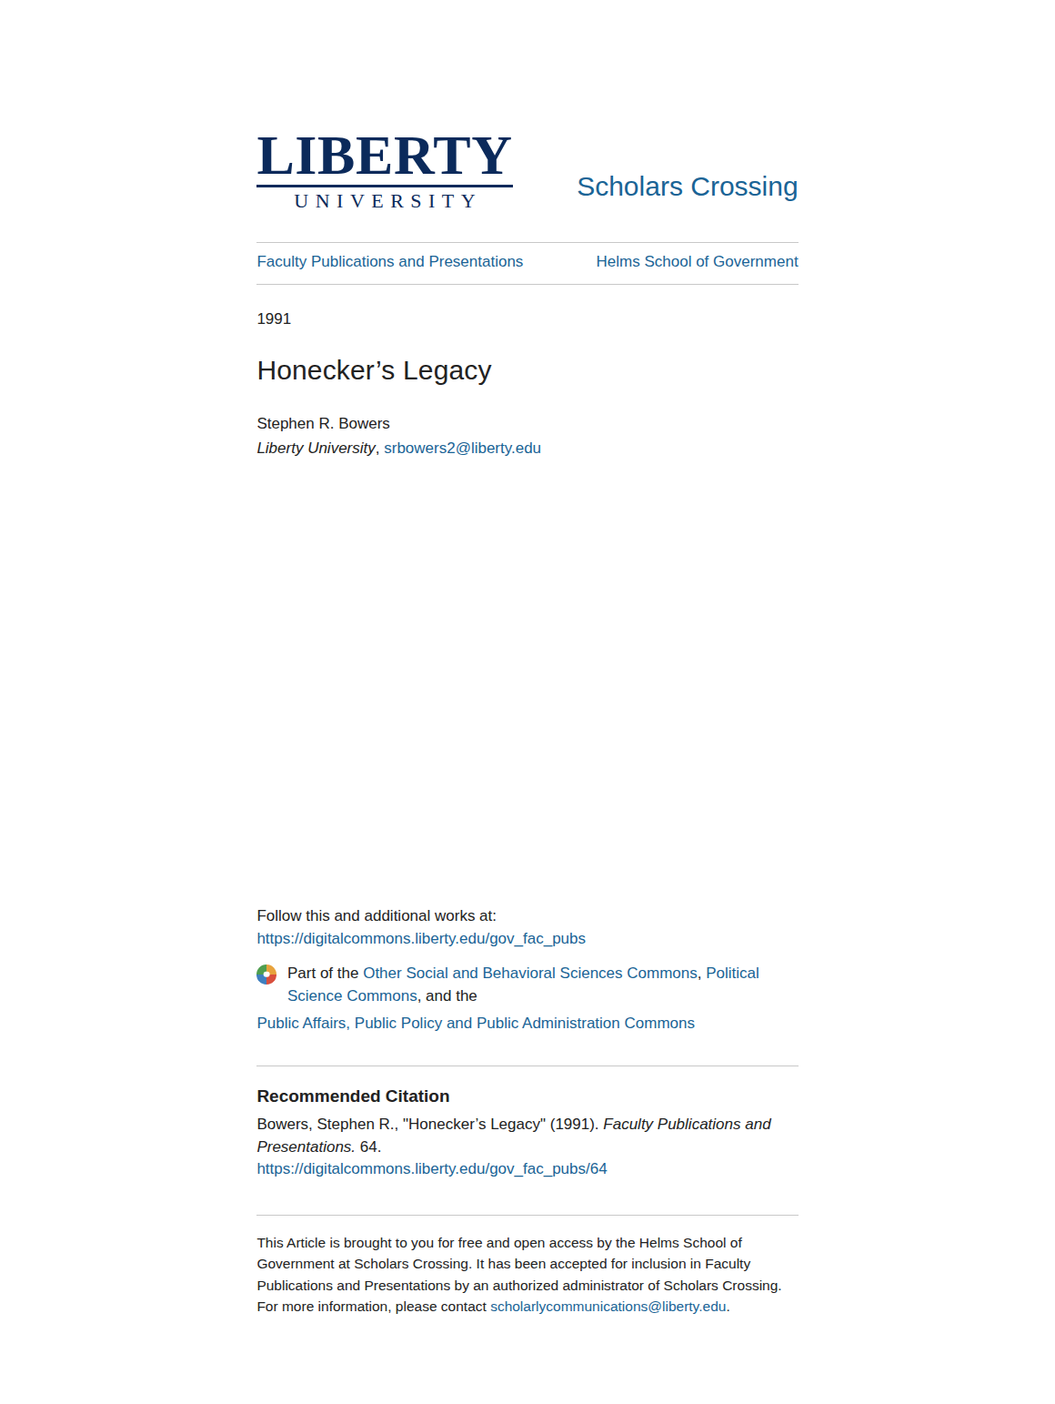LIBERTY UNIVERSITY
Scholars Crossing
Faculty Publications and Presentations Helms School of Government
1991
Honecker’s Legacy
Stephen R. Bowers
Liberty University, srbowers2@liberty.edu
Follow this and additional works at: https://digitalcommons.liberty.edu/gov_fac_pubs
Part of the Other Social and Behavioral Sciences Commons, Political Science Commons, and the
Public Affairs, Public Policy and Public Administration Commons
Recommended Citation
Bowers, Stephen R., "Honecker’s Legacy" (1991). Faculty Publications and Presentations. 64.
https://digitalcommons.liberty.edu/gov_fac_pubs/64
This Article is brought to you for free and open access by the Helms School of Government at Scholars Crossing. It has been accepted for inclusion in Faculty Publications and Presentations by an authorized administrator of Scholars Crossing. For more information, please contact scholarlycommunications@liberty.edu.